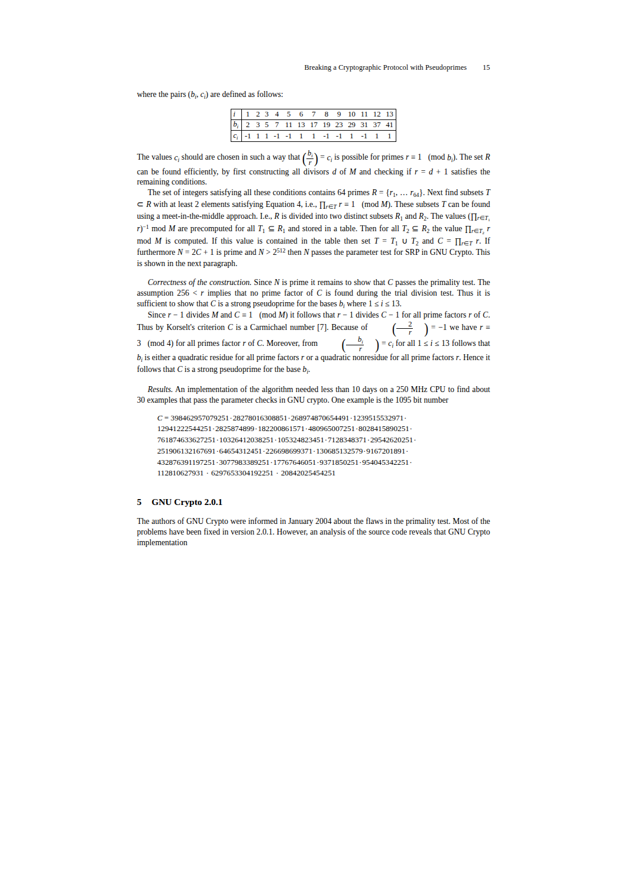Breaking a Cryptographic Protocol with Pseudoprimes15
where the pairs (bi, ci) are defined as follows:
| i | 1 | 2 | 3 | 4 | 5 | 6 | 7 | 8 | 9 | 10 | 11 | 12 | 13 |
| b i | 2 | 3 | 5 | 7 | 11 | 13 | 17 | 19 | 23 | 29 | 31 | 37 | 41 |
| c i | -1 | 1 | 1 | -1 | -1 | 1 | 1 | -1 | -1 | 1 | -1 | 1 | 1 |
The values ci should are chosen in such a way that (bi r) = ci is possible for primes r ≡ 1 (mod bi). The set R can be found efficiently, by first constructing all divisors d of M and checking if r = d + 1 satisfies the remaining conditions.
The set of integers satisfying all these conditions contains 64 primes R = {r1, … r64}. Next find subsets T ⊂ R with at least 2 elements satisfying Equation 4, i.e., ∏r∈T r ≡ 1 (mod M). These subsets T can be found using a meet-in-the-middle approach. I.e., R is divided into two distinct subsets R1 and R2. The values (∏r∈T1 r)−1 mod M are precomputed for all T1 ⊆ R1 and stored in a table. Then for all T2 ⊆ R2 the value ∏r∈T2 r mod M is computed. If this value is contained in the table then set T = T1 ∪ T2 and C = ∏r∈T r. If furthermore N = 2C + 1 is prime and N > 2512 then N passes the parameter test for SRP in GNU Crypto. This is shown in the next paragraph.
Correctness of the construction. Since N is prime it remains to show that C passes the primality test. The assumption 256 < r implies that no prime factor of C is found during the trial division test. Thus it is sufficient to show that C is a strong pseudoprime for the bases bi where 1 ≤ i ≤ 13.
Since r − 1 divides M and C ≡ 1 (mod M) it follows that r − 1 divides C − 1 for all prime factors r of C. Thus by Korselt's criterion C is a Carmichael number [7]. Because of (2 r) = −1 we have r ≡ 3 (mod 4) for all primes factor r of C. Moreover, from (bi r) = ci for all 1 ≤ i ≤ 13 follows that bi is either a quadratic residue for all prime factors r or a quadratic nonresidue for all prime factors r. Hence it follows that C is a strong pseudoprime for the base bi.
Results. An implementation of the algorithm needed less than 10 days on a 250 MHz CPU to find about 30 examples that pass the parameter checks in GNU crypto. One example is the 1095 bit number
C = 398462957079251·28278016308851·268974870654491·1239515532971· 12941222544251·2825874899·182200861571·480965007251·8028415890251· 761874633627251·10326412038251·105324823451·7128348371·29542620251· 251906132167691·64654312451·226698699371·130685132579·9167201891· 432876391197251·3077983389251·17767646051·9371850251·954045342251· 112810627931 · 6297653304192251 · 20842025454251
5 GNU Crypto 2.0.1
The authors of GNU Crypto were informed in January 2004 about the flaws in the primality test. Most of the problems have been fixed in version 2.0.1. However, an analysis of the source code reveals that GNU Crypto implementation